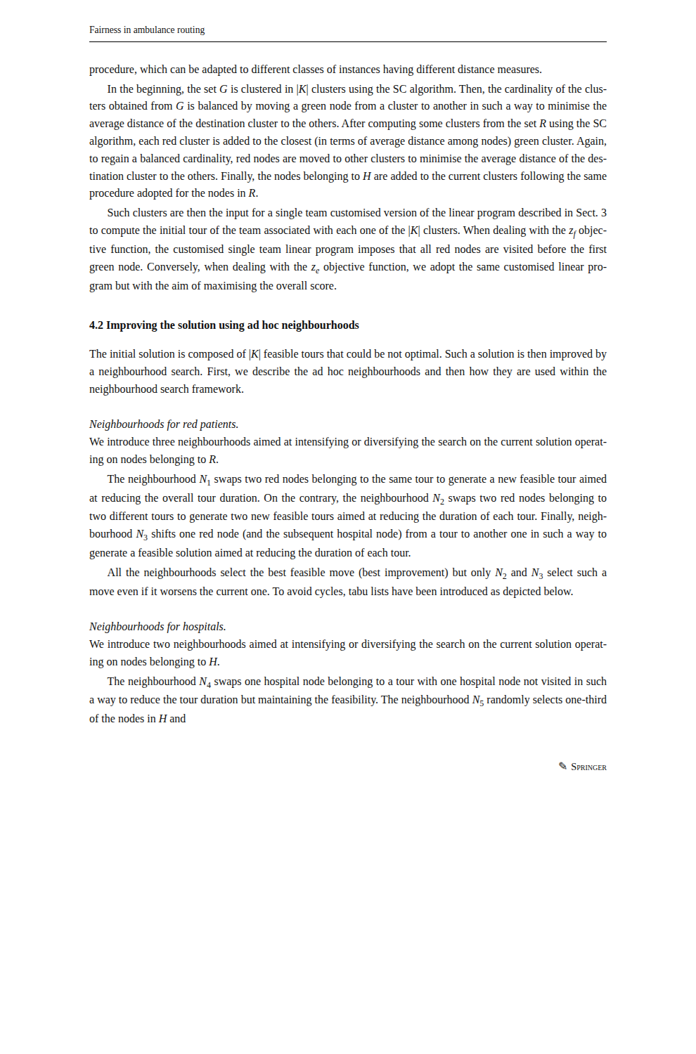Fairness in ambulance routing
procedure, which can be adapted to different classes of instances having different distance measures.
In the beginning, the set G is clustered in |K| clusters using the SC algorithm. Then, the cardinality of the clusters obtained from G is balanced by moving a green node from a cluster to another in such a way to minimise the average distance of the destination cluster to the others. After computing some clusters from the set R using the SC algorithm, each red cluster is added to the closest (in terms of average distance among nodes) green cluster. Again, to regain a balanced cardinality, red nodes are moved to other clusters to minimise the average distance of the destination cluster to the others. Finally, the nodes belonging to H are added to the current clusters following the same procedure adopted for the nodes in R.
Such clusters are then the input for a single team customised version of the linear program described in Sect. 3 to compute the initial tour of the team associated with each one of the |K| clusters. When dealing with the zf objective function, the customised single team linear program imposes that all red nodes are visited before the first green node. Conversely, when dealing with the ze objective function, we adopt the same customised linear program but with the aim of maximising the overall score.
4.2 Improving the solution using ad hoc neighbourhoods
The initial solution is composed of |K| feasible tours that could be not optimal. Such a solution is then improved by a neighbourhood search. First, we describe the ad hoc neighbourhoods and then how they are used within the neighbourhood search framework.
Neighbourhoods for red patients.
We introduce three neighbourhoods aimed at intensifying or diversifying the search on the current solution operating on nodes belonging to R.
The neighbourhood N1 swaps two red nodes belonging to the same tour to generate a new feasible tour aimed at reducing the overall tour duration. On the contrary, the neighbourhood N2 swaps two red nodes belonging to two different tours to generate two new feasible tours aimed at reducing the duration of each tour. Finally, neighbourhood N3 shifts one red node (and the subsequent hospital node) from a tour to another one in such a way to generate a feasible solution aimed at reducing the duration of each tour.
All the neighbourhoods select the best feasible move (best improvement) but only N2 and N3 select such a move even if it worsens the current one. To avoid cycles, tabu lists have been introduced as depicted below.
Neighbourhoods for hospitals.
We introduce two neighbourhoods aimed at intensifying or diversifying the search on the current solution operating on nodes belonging to H.
The neighbourhood N4 swaps one hospital node belonging to a tour with one hospital node not visited in such a way to reduce the tour duration but maintaining the feasibility. The neighbourhood N5 randomly selects one-third of the nodes in H and
✎Springer